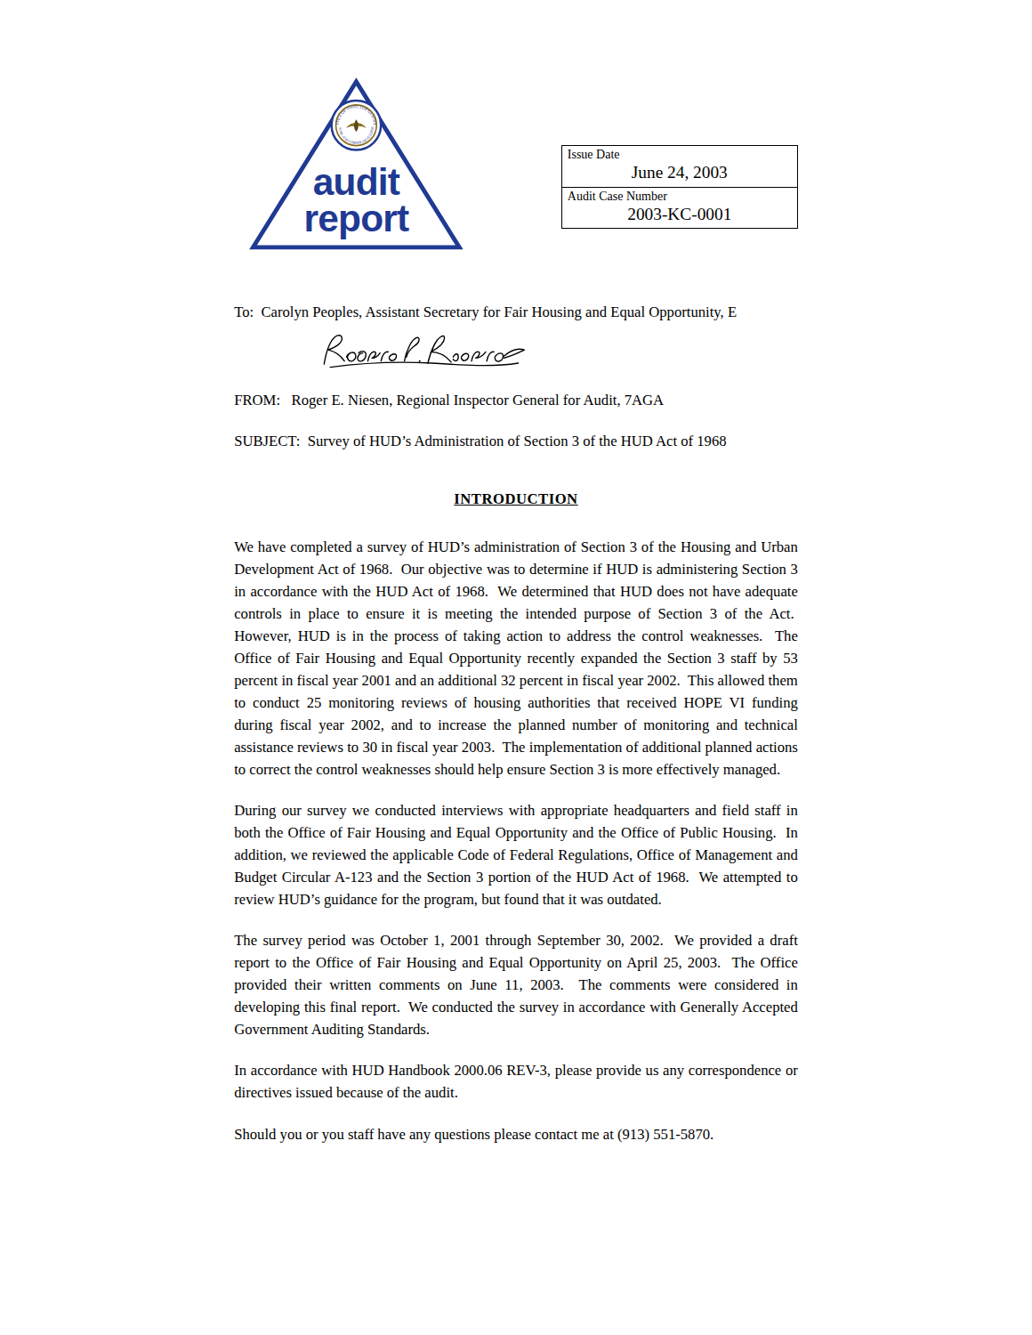OFFICE OF INSPECTOR GENERAL HOUSING AND URBAN DEVELOPMENT audit report
Issue Date June 24, 2003
Audit Case Number 2003-KC-0001
To: Carolyn Peoples, Assistant Secretary for Fair Housing and Equal Opportunity, E
FROM: Roger E. Niesen, Regional Inspector General for Audit, 7AGA
SUBJECT: Survey of HUD’s Administration of Section 3 of the HUD Act of 1968
INTRODUCTION
We have completed a survey of HUD’s administration of Section 3 of the Housing and Urban Development Act of 1968. Our objective was to determine if HUD is administering Section 3 in accordance with the HUD Act of 1968. We determined that HUD does not have adequate controls in place to ensure it is meeting the intended purpose of Section 3 of the Act. However, HUD is in the process of taking action to address the control weaknesses. The Office of Fair Housing and Equal Opportunity recently expanded the Section 3 staff by 53 percent in fiscal year 2001 and an additional 32 percent in fiscal year 2002. This allowed them to conduct 25 monitoring reviews of housing authorities that received HOPE VI funding during fiscal year 2002, and to increase the planned number of monitoring and technical assistance reviews to 30 in fiscal year 2003. The implementation of additional planned actions to correct the control weaknesses should help ensure Section 3 is more effectively managed.
During our survey we conducted interviews with appropriate headquarters and field staff in both the Office of Fair Housing and Equal Opportunity and the Office of Public Housing. In addition, we reviewed the applicable Code of Federal Regulations, Office of Management and Budget Circular A-123 and the Section 3 portion of the HUD Act of 1968. We attempted to review HUD’s guidance for the program, but found that it was outdated.
The survey period was October 1, 2001 through September 30, 2002. We provided a draft report to the Office of Fair Housing and Equal Opportunity on April 25, 2003. The Office provided their written comments on June 11, 2003. The comments were considered in developing this final report. We conducted the survey in accordance with Generally Accepted Government Auditing Standards.
In accordance with HUD Handbook 2000.06 REV-3, please provide us any correspondence or directives issued because of the audit.
Should you or you staff have any questions please contact me at (913) 551-5870.